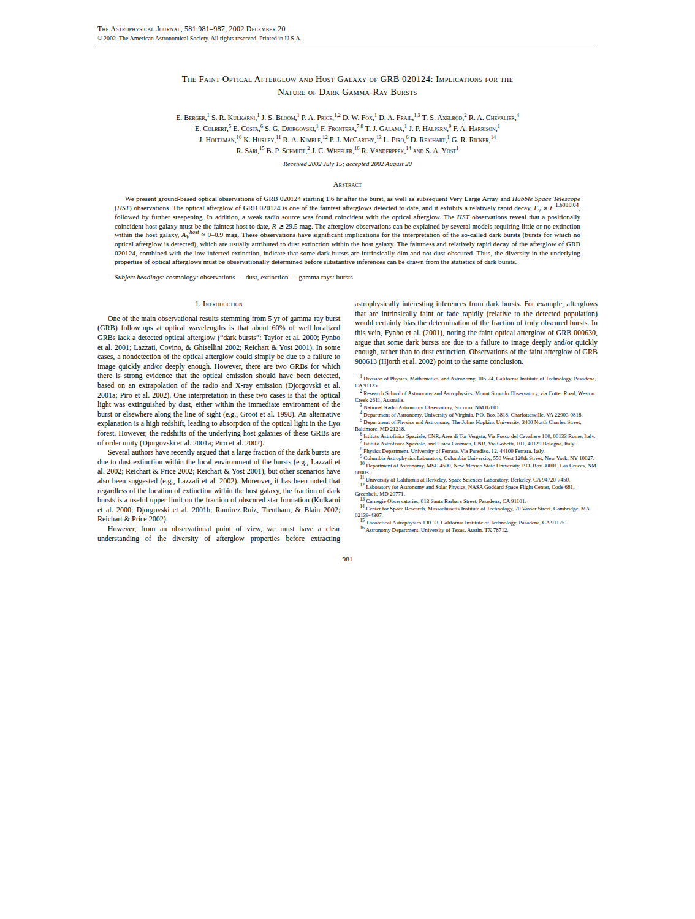The Astrophysical Journal, 581:981–987, 2002 December 20
© 2002. The American Astronomical Society. All rights reserved. Printed in U.S.A.
The Faint Optical Afterglow and Host Galaxy of GRB 020124: Implications for the
Nature of Dark Gamma-Ray Bursts
E. Berger,1 S. R. Kulkarni,1 J. S. Bloom,1 P. A. Price,1,2 D. W. Fox,1 D. A. Frail,1,3 T. S. Axelrod,2 R. A. Chevalier,4
E. Colbert,5 E. Costa,6 S. G. Djorgovski,1 F. Frontera,7,8 T. J. Galama,1 J. P. Halpern,9 F. A. Harrison,1
J. Holtzman,10 K. Hurley,11 R. A. Kimble,12 P. J. McCarthy,13 L. Piro,6 D. Reichart,1 G. R. Ricker,14
R. Sari,15 B. P. Schmidt,2 J. C. Wheeler,16 R. Vanderppek,14 and S. A. Yost1
Received 2002 July 15; accepted 2002 August 20
Abstract
We present ground-based optical observations of GRB 020124 starting 1.6 hr after the burst, as well as subsequent Very Large Array and Hubble Space Telescope (HST) observations. The optical afterglow of GRB 020124 is one of the faintest afterglows detected to date, and it exhibits a relatively rapid decay, Fν ∝ t−1.60±0.04, followed by further steepening. In addition, a weak radio source was found coincident with the optical afterglow. The HST observations reveal that a positionally coincident host galaxy must be the faintest host to date, R ≳ 29.5 mag. The afterglow observations can be explained by several models requiring little or no extinction within the host galaxy, AVhost ≈ 0–0.9 mag. These observations have significant implications for the interpretation of the so-called dark bursts (bursts for which no optical afterglow is detected), which are usually attributed to dust extinction within the host galaxy. The faintness and relatively rapid decay of the afterglow of GRB 020124, combined with the low inferred extinction, indicate that some dark bursts are intrinsically dim and not dust obscured. Thus, the diversity in the underlying properties of optical afterglows must be observationally determined before substantive inferences can be drawn from the statistics of dark bursts.
Subject headings: cosmology: observations — dust, extinction — gamma rays: bursts
1. Introduction
One of the main observational results stemming from 5 yr of gamma-ray burst (GRB) follow-ups at optical wavelengths is that about 60% of well-localized GRBs lack a detected optical afterglow (“dark bursts”: Taylor et al. 2000; Fynbo et al. 2001; Lazzati, Covino, & Ghisellini 2002; Reichart & Yost 2001). In some cases, a nondetection of the optical afterglow could simply be due to a failure to image quickly and/or deeply enough. However, there are two GRBs for which there is strong evidence that the optical emission should have been detected, based on an extrapolation of the radio and X-ray emission (Djorgovski et al. 2001a; Piro et al. 2002). One interpretation in these two cases is that the optical light was extinguished by dust, either within the immediate environment of the burst or elsewhere along the line of sight (e.g., Groot et al. 1998). An alternative explanation is a high redshift, leading to absorption of the optical light in the Lyα forest. However, the redshifts of the underlying host galaxies of these GRBs are of order unity (Djorgovski et al. 2001a; Piro et al. 2002).
Several authors have recently argued that a large fraction of the dark bursts are due to dust extinction within the local environment of the bursts (e.g., Lazzati et al. 2002; Reichart & Price 2002; Reichart & Yost 2001), but other scenarios have also been suggested (e.g., Lazzati et al. 2002). Moreover, it has been noted that regardless of the location of extinction within the host galaxy, the fraction of dark bursts is a useful upper limit on the fraction of obscured star formation (Kulkarni et al. 2000; Djorgovski et al. 2001b; Ramirez-Ruiz, Trentham, & Blain 2002; Reichart & Price 2002).
However, from an observational point of view, we must have a clear understanding of the diversity of afterglow properties before extracting astrophysically interesting inferences from dark bursts. For example, afterglows that are intrinsically faint or fade rapidly (relative to the detected population) would certainly bias the determination of the fraction of truly obscured bursts. In this vein, Fynbo et al. (2001), noting the faint optical afterglow of GRB 000630, argue that some dark bursts are due to a failure to image deeply and/or quickly enough, rather than to dust extinction. Observations of the faint afterglow of GRB 980613 (Hjorth et al. 2002) point to the same conclusion.
1 Division of Physics, Mathematics, and Astronomy, 105-24, California Institute of Technology, Pasadena, CA 91125.
2 Research School of Astronomy and Astrophysics, Mount Stromlo Observatory, via Cotter Road, Weston Creek 2611, Australia.
3 National Radio Astronomy Observatory, Socorro, NM 87801.
4 Department of Astronomy, University of Virginia, P.O. Box 3818, Charlottesville, VA 22903-0818.
5 Department of Physics and Astronomy, The Johns Hopkins University, 3400 North Charles Street, Baltimore, MD 21218.
6 Istituto Astrofisica Spaziale, CNR, Area di Tor Vergata, Via Fosso del Cavaliere 100, 00133 Rome, Italy.
7 Istituto Astrofisica Spaziale, and Fisica Cosmica, CNR, Via Gobetti, 101, 40129 Bologna, Italy.
8 Physics Department, University of Ferrara, Via Paradiso, 12, 44100 Ferrara, Italy.
9 Columbia Astrophysics Laboratory, Columbia University, 550 West 120th Street, New York, NY 10027.
10 Department of Astronomy, MSC 4500, New Mexico State University, P.O. Box 30001, Las Cruces, NM 88003.
11 University of California at Berkeley, Space Sciences Laboratory, Berkeley, CA 94720-7450.
12 Laboratory for Astronomy and Solar Physics, NASA Goddard Space Flight Center, Code 681, Greenbelt, MD 20771.
13 Carnegie Observatories, 813 Santa Barbara Street, Pasadena, CA 91101.
14 Center for Space Research, Massachusetts Institute of Technology, 70 Vassar Street, Cambridge, MA 02139-4307.
15 Theoretical Astrophysics 130-33, California Institute of Technology, Pasadena, CA 91125.
16 Astronomy Department, University of Texas, Austin, TX 78712.
981